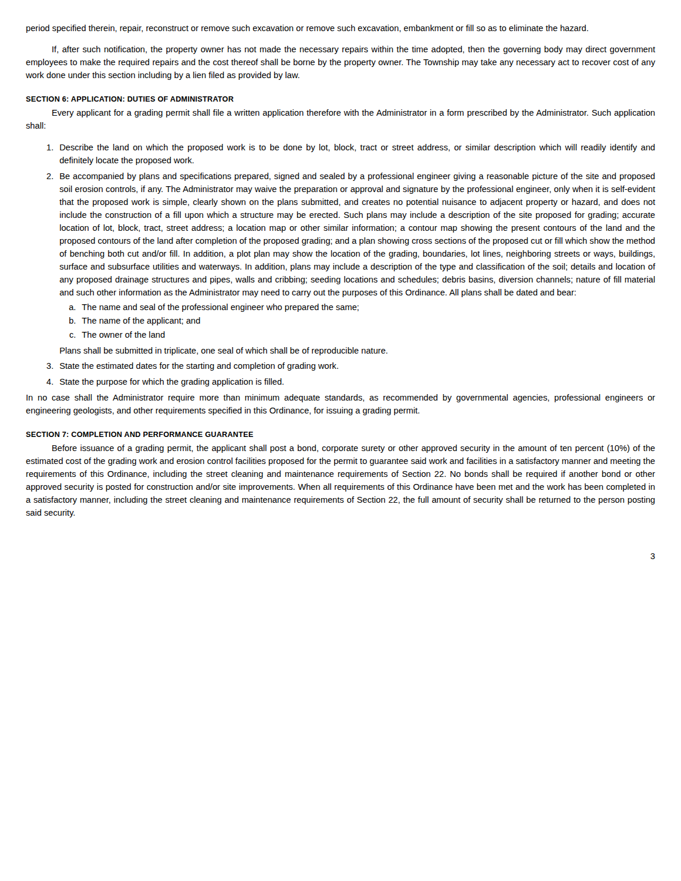period specified therein, repair, reconstruct or remove such excavation or remove such excavation, embankment or fill so as to eliminate the hazard.
If, after such notification, the property owner has not made the necessary repairs within the time adopted, then the governing body may direct government employees to make the required repairs and the cost thereof shall be borne by the property owner. The Township may take any necessary act to recover cost of any work done under this section including by a lien filed as provided by law.
Section 6: Application: Duties of Administrator
Every applicant for a grading permit shall file a written application therefore with the Administrator in a form prescribed by the Administrator. Such application shall:
Describe the land on which the proposed work is to be done by lot, block, tract or street address, or similar description which will readily identify and definitely locate the proposed work.
Be accompanied by plans and specifications prepared, signed and sealed by a professional engineer giving a reasonable picture of the site and proposed soil erosion controls, if any. The Administrator may waive the preparation or approval and signature by the professional engineer, only when it is self-evident that the proposed work is simple, clearly shown on the plans submitted, and creates no potential nuisance to adjacent property or hazard, and does not include the construction of a fill upon which a structure may be erected. Such plans may include a description of the site proposed for grading; accurate location of lot, block, tract, street address; a location map or other similar information; a contour map showing the present contours of the land and the proposed contours of the land after completion of the proposed grading; and a plan showing cross sections of the proposed cut or fill which show the method of benching both cut and/or fill. In addition, a plot plan may show the location of the grading, boundaries, lot lines, neighboring streets or ways, buildings, surface and subsurface utilities and waterways. In addition, plans may include a description of the type and classification of the soil; details and location of any proposed drainage structures and pipes, walls and cribbing; seeding locations and schedules; debris basins, diversion channels; nature of fill material and such other information as the Administrator may need to carry out the purposes of this Ordinance. All plans shall be dated and bear:
The name and seal of the professional engineer who prepared the same;
The name of the applicant; and
The owner of the land
Plans shall be submitted in triplicate, one seal of which shall be of reproducible nature.
State the estimated dates for the starting and completion of grading work.
State the purpose for which the grading application is filled.
In no case shall the Administrator require more than minimum adequate standards, as recommended by governmental agencies, professional engineers or engineering geologists, and other requirements specified in this Ordinance, for issuing a grading permit.
Section 7: Completion and Performance Guarantee
Before issuance of a grading permit, the applicant shall post a bond, corporate surety or other approved security in the amount of ten percent (10%) of the estimated cost of the grading work and erosion control facilities proposed for the permit to guarantee said work and facilities in a satisfactory manner and meeting the requirements of this Ordinance, including the street cleaning and maintenance requirements of Section 22. No bonds shall be required if another bond or other approved security is posted for construction and/or site improvements. When all requirements of this Ordinance have been met and the work has been completed in a satisfactory manner, including the street cleaning and maintenance requirements of Section 22, the full amount of security shall be returned to the person posting said security.
3